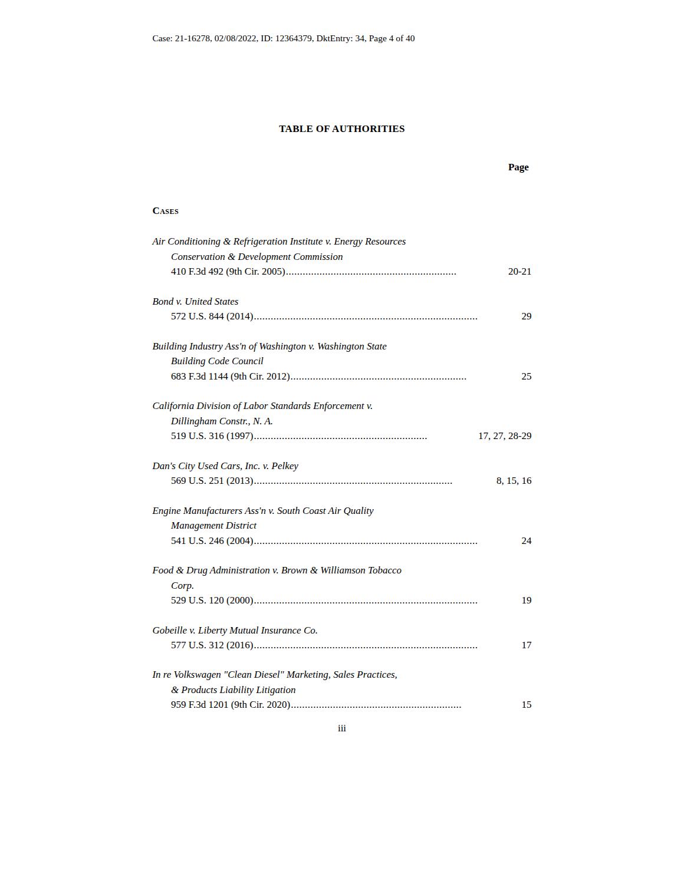Case: 21-16278, 02/08/2022, ID: 12364379, DktEntry: 34, Page 4 of 40
TABLE OF AUTHORITIES
Page
Cases
Air Conditioning & Refrigeration Institute v. Energy Resources
Conservation & Development Commission
410 F.3d 492 (9th Cir. 2005) ............................................................. 20-21
Bond v. United States
572 U.S. 844 (2014) ................................................................................ 29
Building Industry Ass'n of Washington v. Washington State
Building Code Council
683 F.3d 1144 (9th Cir. 2012) ............................................................... 25
California Division of Labor Standards Enforcement v.
Dillingham Constr., N. A.
519 U.S. 316 (1997) .............................................................. 17, 27, 28-29
Dan's City Used Cars, Inc. v. Pelkey
569 U.S. 251 (2013) ....................................................................... 8, 15, 16
Engine Manufacturers Ass'n v. South Coast Air Quality
Management District
541 U.S. 246 (2004) ................................................................................ 24
Food & Drug Administration v. Brown & Williamson Tobacco
Corp.
529 U.S. 120 (2000) ................................................................................ 19
Gobeille v. Liberty Mutual Insurance Co.
577 U.S. 312 (2016) ................................................................................ 17
In re Volkswagen "Clean Diesel" Marketing, Sales Practices,
& Products Liability Litigation
959 F.3d 1201 (9th Cir. 2020) ............................................................. 15
iii